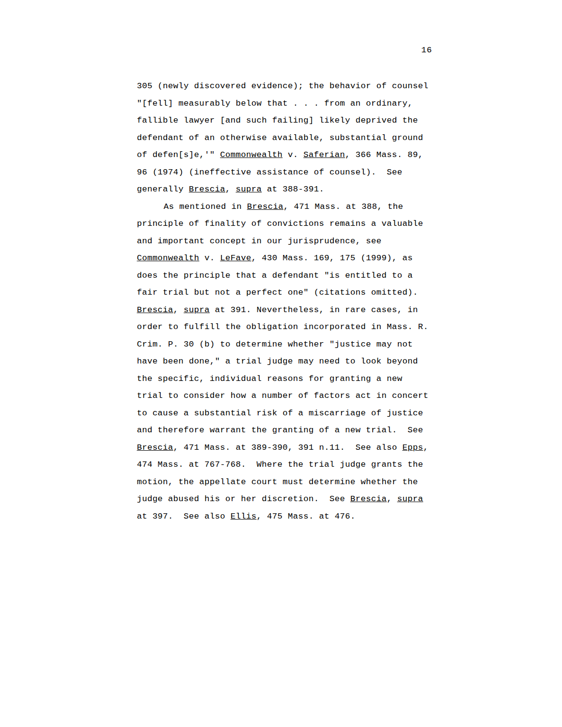16
305 (newly discovered evidence); the behavior of counsel "[fell] measurably below that . . . from an ordinary, fallible lawyer [and such failing] likely deprived the defendant of an otherwise available, substantial ground of defen[s]e,'" Commonwealth v. Saferian, 366 Mass. 89, 96 (1974) (ineffective assistance of counsel). See generally Brescia, supra at 388-391.
As mentioned in Brescia, 471 Mass. at 388, the principle of finality of convictions remains a valuable and important concept in our jurisprudence, see Commonwealth v. LeFave, 430 Mass. 169, 175 (1999), as does the principle that a defendant "is entitled to a fair trial but not a perfect one" (citations omitted). Brescia, supra at 391. Nevertheless, in rare cases, in order to fulfill the obligation incorporated in Mass. R. Crim. P. 30 (b) to determine whether "justice may not have been done," a trial judge may need to look beyond the specific, individual reasons for granting a new trial to consider how a number of factors act in concert to cause a substantial risk of a miscarriage of justice and therefore warrant the granting of a new trial. See Brescia, 471 Mass. at 389-390, 391 n.11. See also Epps, 474 Mass. at 767-768. Where the trial judge grants the motion, the appellate court must determine whether the judge abused his or her discretion. See Brescia, supra at 397. See also Ellis, 475 Mass. at 476.